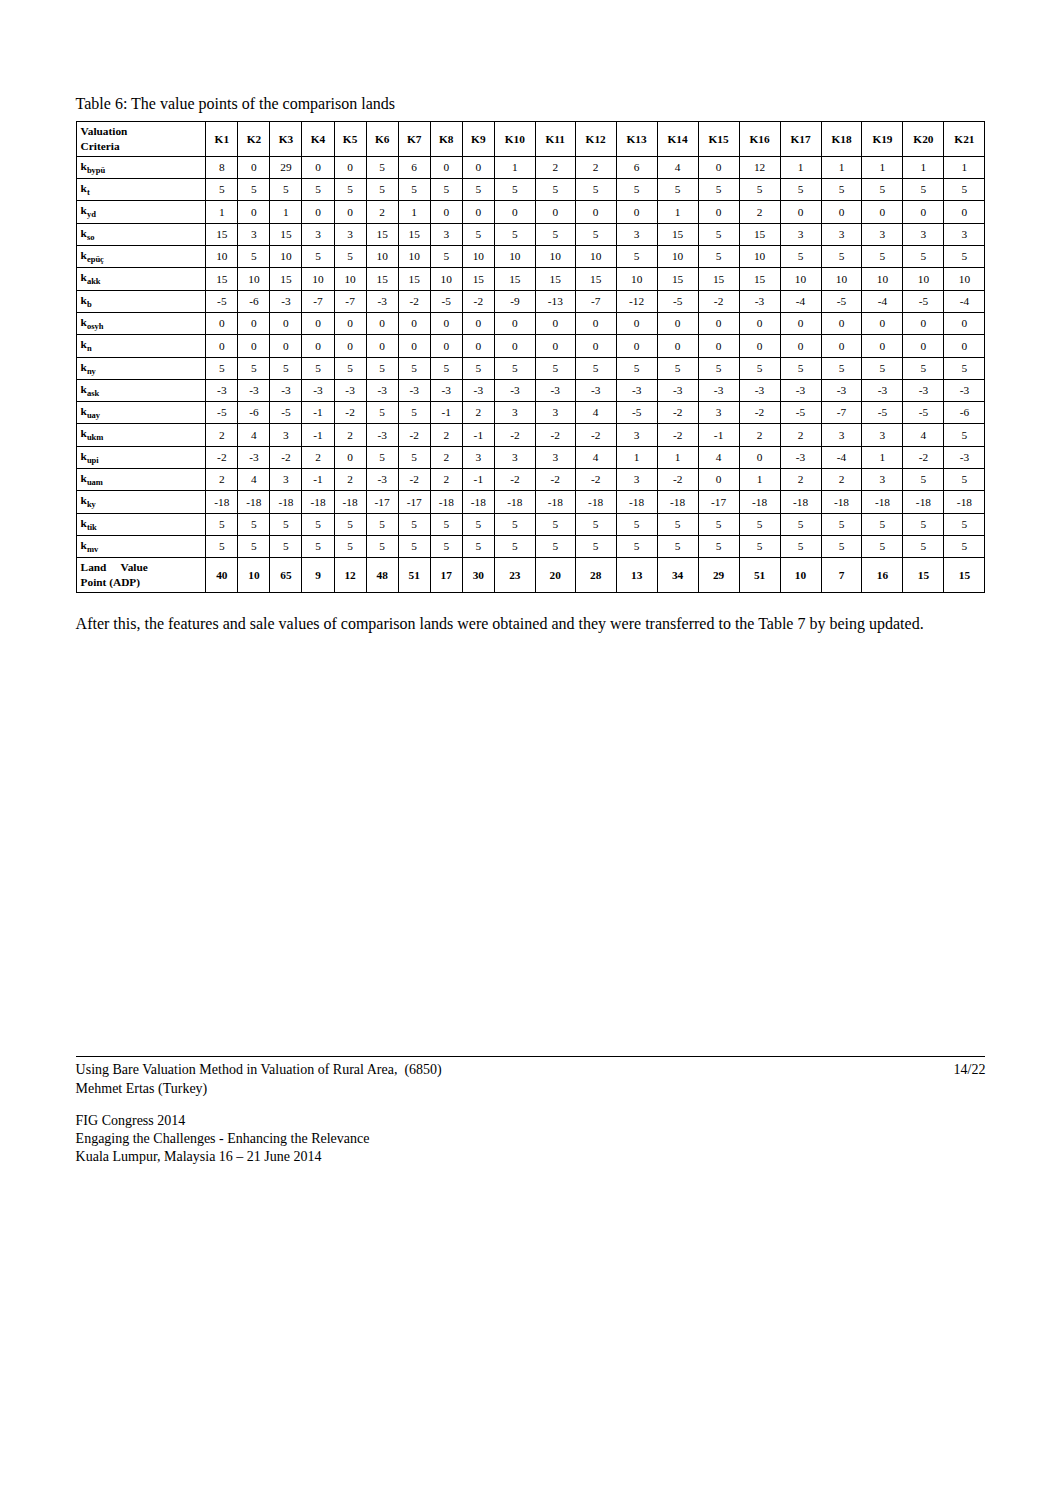Table 6: The value points of the comparison lands
| Valuation Criteria | K1 | K2 | K3 | K4 | K5 | K6 | K7 | K8 | K9 | K10 | K11 | K12 | K13 | K14 | K15 | K16 | K17 | K18 | K19 | K20 | K21 |
| --- | --- | --- | --- | --- | --- | --- | --- | --- | --- | --- | --- | --- | --- | --- | --- | --- | --- | --- | --- | --- | --- |
| k bypü | 8 | 0 | 29 | 0 | 0 | 5 | 6 | 0 | 0 | 1 | 2 | 2 | 6 | 4 | 0 | 12 | 1 | 1 | 1 | 1 | 1 |
| k t | 5 | 5 | 5 | 5 | 5 | 5 | 5 | 5 | 5 | 5 | 5 | 5 | 5 | 5 | 5 | 5 | 5 | 5 | 5 | 5 | 5 |
| k yd | 1 | 0 | 1 | 0 | 0 | 2 | 1 | 0 | 0 | 0 | 0 | 0 | 0 | 1 | 0 | 2 | 0 | 0 | 0 | 0 | 0 |
| k so | 15 | 3 | 15 | 3 | 3 | 15 | 15 | 3 | 5 | 5 | 5 | 5 | 3 | 15 | 5 | 15 | 3 | 3 | 3 | 3 | 3 |
| k epüç | 10 | 5 | 10 | 5 | 5 | 10 | 10 | 5 | 10 | 10 | 10 | 10 | 5 | 10 | 5 | 10 | 5 | 5 | 5 | 5 | 5 |
| k akk | 15 | 10 | 15 | 10 | 10 | 15 | 15 | 10 | 15 | 15 | 15 | 15 | 10 | 15 | 15 | 15 | 10 | 10 | 10 | 10 | 10 |
| k b | -5 | -6 | -3 | -7 | -7 | -3 | -2 | -5 | -2 | -9 | -13 | -7 | -12 | -5 | -2 | -3 | -4 | -5 | -4 | -5 | -4 |
| k osyh | 0 | 0 | 0 | 0 | 0 | 0 | 0 | 0 | 0 | 0 | 0 | 0 | 0 | 0 | 0 | 0 | 0 | 0 | 0 | 0 | 0 |
| k n | 0 | 0 | 0 | 0 | 0 | 0 | 0 | 0 | 0 | 0 | 0 | 0 | 0 | 0 | 0 | 0 | 0 | 0 | 0 | 0 | 0 |
| k ny | 5 | 5 | 5 | 5 | 5 | 5 | 5 | 5 | 5 | 5 | 5 | 5 | 5 | 5 | 5 | 5 | 5 | 5 | 5 | 5 | 5 |
| k ask | -3 | -3 | -3 | -3 | -3 | -3 | -3 | -3 | -3 | -3 | -3 | -3 | -3 | -3 | -3 | -3 | -3 | -3 | -3 | -3 | -3 |
| k uay | -5 | -6 | -5 | -1 | -2 | 5 | 5 | -1 | 2 | 3 | 3 | 4 | -5 | -2 | 3 | -2 | -5 | -7 | -5 | -5 | -6 |
| k ukm | 2 | 4 | 3 | -1 | 2 | -3 | -2 | 2 | -1 | -2 | -2 | -2 | 3 | -2 | -1 | 2 | 2 | 3 | 3 | 4 | 5 |
| k upi | -2 | -3 | -2 | 2 | 0 | 5 | 5 | 2 | 3 | 3 | 3 | 4 | 1 | 1 | 4 | 0 | -3 | -4 | 1 | -2 | -3 |
| k uam | 2 | 4 | 3 | -1 | 2 | -3 | -2 | 2 | -1 | -2 | -2 | -2 | 3 | -2 | 0 | 1 | 2 | 2 | 3 | 5 | 5 |
| k ky | -18 | -18 | -18 | -18 | -18 | -17 | -17 | -18 | -18 | -18 | -18 | -18 | -18 | -18 | -17 | -18 | -18 | -18 | -18 | -18 | -18 |
| k tik | 5 | 5 | 5 | 5 | 5 | 5 | 5 | 5 | 5 | 5 | 5 | 5 | 5 | 5 | 5 | 5 | 5 | 5 | 5 | 5 | 5 |
| k mv | 5 | 5 | 5 | 5 | 5 | 5 | 5 | 5 | 5 | 5 | 5 | 5 | 5 | 5 | 5 | 5 | 5 | 5 | 5 | 5 | 5 |
| Land Value Point (ADP) | 40 | 10 | 65 | 9 | 12 | 48 | 51 | 17 | 30 | 23 | 20 | 28 | 13 | 34 | 29 | 51 | 10 | 7 | 16 | 15 | 15 |
After this, the features and sale values of comparison lands were obtained and they were transferred to the Table 7 by being updated.
14/22
Using Bare Valuation Method in Valuation of Rural Area, (6850)
Mehmet Ertas (Turkey)
FIG Congress 2014
Engaging the Challenges - Enhancing the Relevance
Kuala Lumpur, Malaysia 16 – 21 June 2014